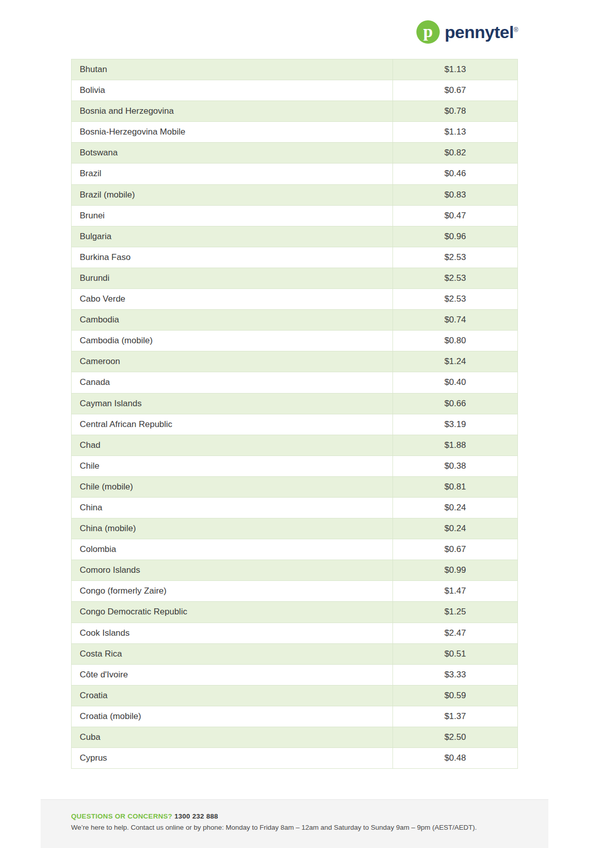pennytel®
| Bhutan | $1.13 |
| Bolivia | $0.67 |
| Bosnia and Herzegovina | $0.78 |
| Bosnia-Herzegovina Mobile | $1.13 |
| Botswana | $0.82 |
| Brazil | $0.46 |
| Brazil (mobile) | $0.83 |
| Brunei | $0.47 |
| Bulgaria | $0.96 |
| Burkina Faso | $2.53 |
| Burundi | $2.53 |
| Cabo Verde | $2.53 |
| Cambodia | $0.74 |
| Cambodia (mobile) | $0.80 |
| Cameroon | $1.24 |
| Canada | $0.40 |
| Cayman Islands | $0.66 |
| Central African Republic | $3.19 |
| Chad | $1.88 |
| Chile | $0.38 |
| Chile (mobile) | $0.81 |
| China | $0.24 |
| China (mobile) | $0.24 |
| Colombia | $0.67 |
| Comoro Islands | $0.99 |
| Congo (formerly Zaire) | $1.47 |
| Congo Democratic Republic | $1.25 |
| Cook Islands | $2.47 |
| Costa Rica | $0.51 |
| Côte d'Ivoire | $3.33 |
| Croatia | $0.59 |
| Croatia (mobile) | $1.37 |
| Cuba | $2.50 |
| Cyprus | $0.48 |
QUESTIONS OR CONCERNS? 1300 232 888
We’re here to help. Contact us online or by phone: Monday to Friday 8am – 12am and Saturday to Sunday 9am – 9pm (AEST/AEDT).